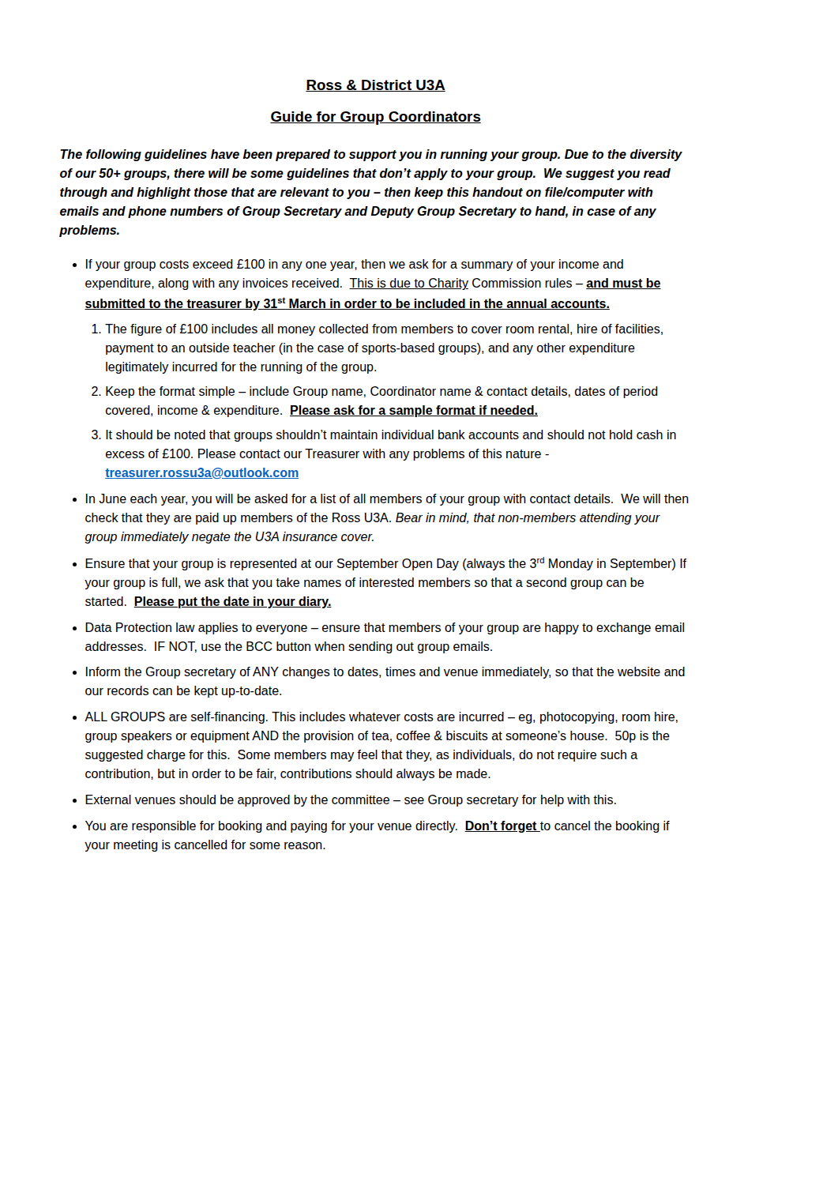Ross & District U3A
Guide for Group Coordinators
The following guidelines have been prepared to support you in running your group. Due to the diversity of our 50+ groups, there will be some guidelines that don’t apply to your group. We suggest you read through and highlight those that are relevant to you – then keep this handout on file/computer with emails and phone numbers of Group Secretary and Deputy Group Secretary to hand, in case of any problems.
If your group costs exceed £100 in any one year, then we ask for a summary of your income and expenditure, along with any invoices received. This is due to Charity Commission rules – and must be submitted to the treasurer by 31st March in order to be included in the annual accounts.
The figure of £100 includes all money collected from members to cover room rental, hire of facilities, payment to an outside teacher (in the case of sports-based groups), and any other expenditure legitimately incurred for the running of the group.
Keep the format simple – include Group name, Coordinator name & contact details, dates of period covered, income & expenditure. Please ask for a sample format if needed.
It should be noted that groups shouldn’t maintain individual bank accounts and should not hold cash in excess of £100. Please contact our Treasurer with any problems of this nature - treasurer.rossu3a@outlook.com
In June each year, you will be asked for a list of all members of your group with contact details. We will then check that they are paid up members of the Ross U3A. Bear in mind, that non-members attending your group immediately negate the U3A insurance cover.
Ensure that your group is represented at our September Open Day (always the 3rd Monday in September) If your group is full, we ask that you take names of interested members so that a second group can be started. Please put the date in your diary.
Data Protection law applies to everyone – ensure that members of your group are happy to exchange email addresses. IF NOT, use the BCC button when sending out group emails.
Inform the Group secretary of ANY changes to dates, times and venue immediately, so that the website and our records can be kept up-to-date.
ALL GROUPS are self-financing. This includes whatever costs are incurred – eg, photocopying, room hire, group speakers or equipment AND the provision of tea, coffee & biscuits at someone’s house. 50p is the suggested charge for this. Some members may feel that they, as individuals, do not require such a contribution, but in order to be fair, contributions should always be made.
External venues should be approved by the committee – see Group secretary for help with this.
You are responsible for booking and paying for your venue directly. Don’t forget to cancel the booking if your meeting is cancelled for some reason.